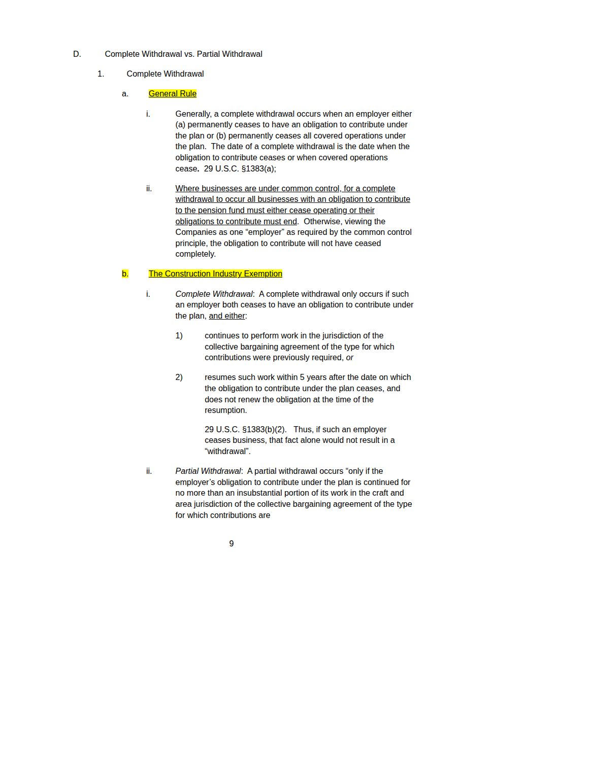D. Complete Withdrawal vs. Partial Withdrawal
1. Complete Withdrawal
a. General Rule
i. Generally, a complete withdrawal occurs when an employer either (a) permanently ceases to have an obligation to contribute under the plan or (b) permanently ceases all covered operations under the plan. The date of a complete withdrawal is the date when the obligation to contribute ceases or when covered operations cease. 29 U.S.C. §1383(a);
ii. Where businesses are under common control, for a complete withdrawal to occur all businesses with an obligation to contribute to the pension fund must either cease operating or their obligations to contribute must end. Otherwise, viewing the Companies as one “employer” as required by the common control principle, the obligation to contribute will not have ceased completely.
b. The Construction Industry Exemption
i. Complete Withdrawal: A complete withdrawal only occurs if such an employer both ceases to have an obligation to contribute under the plan, and either:
1) continues to perform work in the jurisdiction of the collective bargaining agreement of the type for which contributions were previously required, or
2) resumes such work within 5 years after the date on which the obligation to contribute under the plan ceases, and does not renew the obligation at the time of the resumption.
29 U.S.C. §1383(b)(2). Thus, if such an employer ceases business, that fact alone would not result in a “withdrawal”.
ii. Partial Withdrawal: A partial withdrawal occurs “only if the employer’s obligation to contribute under the plan is continued for no more than an insubstantial portion of its work in the craft and area jurisdiction of the collective bargaining agreement of the type for which contributions are
9